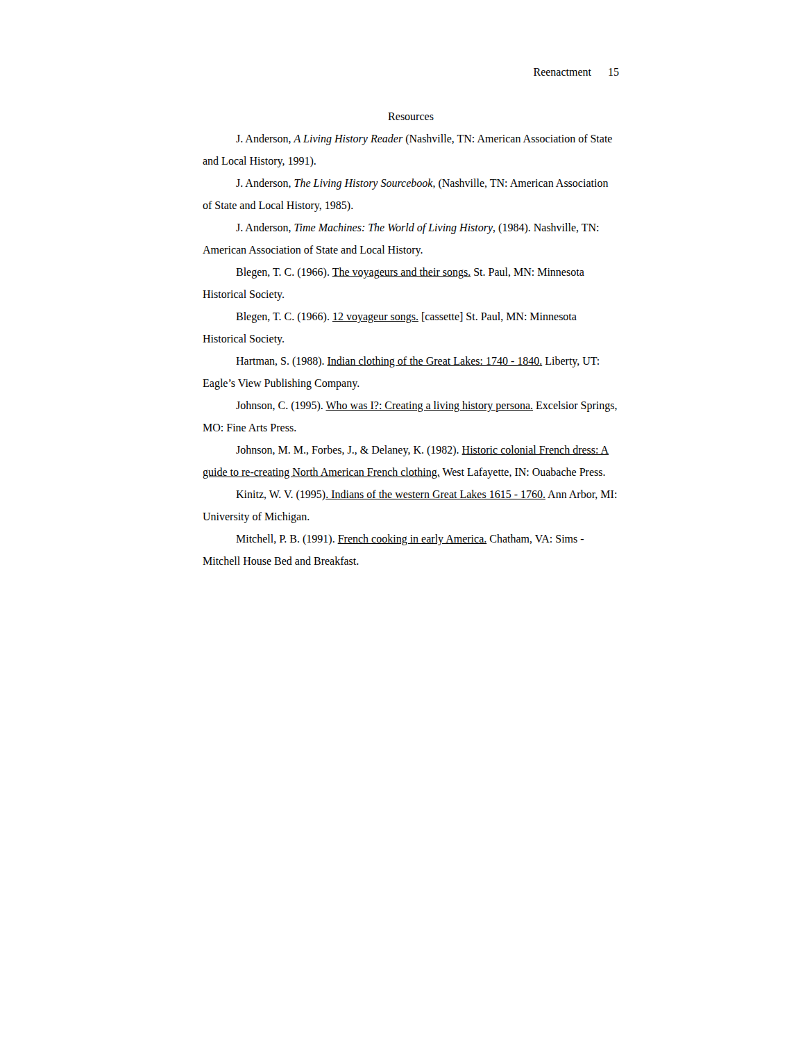Reenactment15
Resources
J. Anderson, A Living History Reader (Nashville, TN: American Association of State and Local History, 1991).
J. Anderson, The Living History Sourcebook, (Nashville, TN: American Association of State and Local History, 1985).
J. Anderson, Time Machines: The World of Living History, (1984). Nashville, TN: American Association of State and Local History.
Blegen, T. C. (1966). The voyageurs and their songs. St. Paul, MN: Minnesota Historical Society.
Blegen, T. C. (1966). 12 voyageur songs. [cassette] St. Paul, MN: Minnesota Historical Society.
Hartman, S. (1988). Indian clothing of the Great Lakes: 1740 - 1840. Liberty, UT: Eagle’s View Publishing Company.
Johnson, C. (1995). Who was I?: Creating a living history persona. Excelsior Springs, MO: Fine Arts Press.
Johnson, M. M., Forbes, J., & Delaney, K. (1982). Historic colonial French dress: A guide to re-creating North American French clothing. West Lafayette, IN: Ouabache Press.
Kinitz, W. V. (1995). Indians of the western Great Lakes 1615 - 1760. Ann Arbor, MI: University of Michigan.
Mitchell, P. B. (1991). French cooking in early America. Chatham, VA: Sims - Mitchell House Bed and Breakfast.